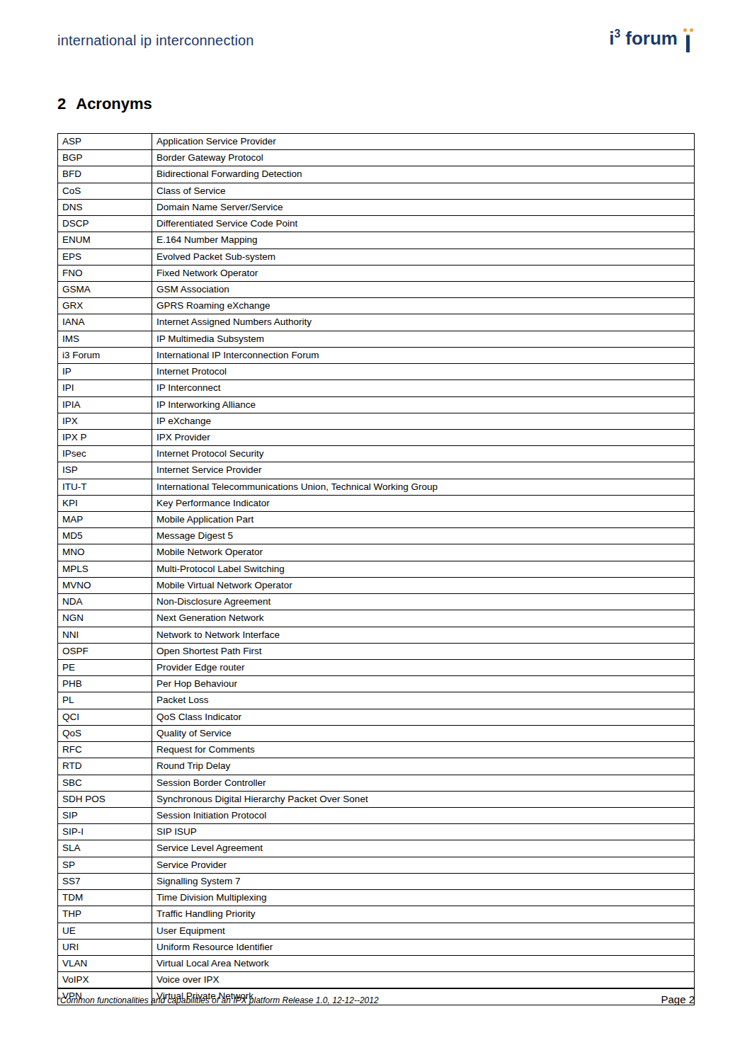international ip interconnection
i3 forum
2 Acronyms
| ASP | Application Service Provider |
| BGP | Border Gateway Protocol |
| BFD | Bidirectional Forwarding Detection |
| CoS | Class of Service |
| DNS | Domain Name Server/Service |
| DSCP | Differentiated Service Code Point |
| ENUM | E.164 Number Mapping |
| EPS | Evolved Packet Sub-system |
| FNO | Fixed Network Operator |
| GSMA | GSM Association |
| GRX | GPRS Roaming eXchange |
| IANA | Internet Assigned Numbers Authority |
| IMS | IP Multimedia Subsystem |
| i3 Forum | International IP Interconnection Forum |
| IP | Internet Protocol |
| IPI | IP Interconnect |
| IPIA | IP Interworking Alliance |
| IPX | IP eXchange |
| IPX P | IPX Provider |
| IPsec | Internet Protocol Security |
| ISP | Internet Service Provider |
| ITU-T | International Telecommunications Union, Technical Working Group |
| KPI | Key Performance Indicator |
| MAP | Mobile Application Part |
| MD5 | Message Digest 5 |
| MNO | Mobile Network Operator |
| MPLS | Multi-Protocol Label Switching |
| MVNO | Mobile Virtual Network Operator |
| NDA | Non-Disclosure Agreement |
| NGN | Next Generation Network |
| NNI | Network to Network Interface |
| OSPF | Open Shortest Path First |
| PE | Provider Edge router |
| PHB | Per Hop Behaviour |
| PL | Packet Loss |
| QCI | QoS Class Indicator |
| QoS | Quality of Service |
| RFC | Request for Comments |
| RTD | Round Trip Delay |
| SBC | Session Border Controller |
| SDH POS | Synchronous Digital Hierarchy Packet Over Sonet |
| SIP | Session Initiation Protocol |
| SIP-I | SIP ISUP |
| SLA | Service Level Agreement |
| SP | Service Provider |
| SS7 | Signalling System 7 |
| TDM | Time Division Multiplexing |
| THP | Traffic Handling Priority |
| UE | User Equipment |
| URI | Uniform Resource Identifier |
| VLAN | Virtual Local Area Network |
| VoIPX | Voice over IPX |
| VPN | Virtual Private Network |
“Common functionalities and capabilities of an IPX platform Release 1.0, 12-12--2012
Page 2